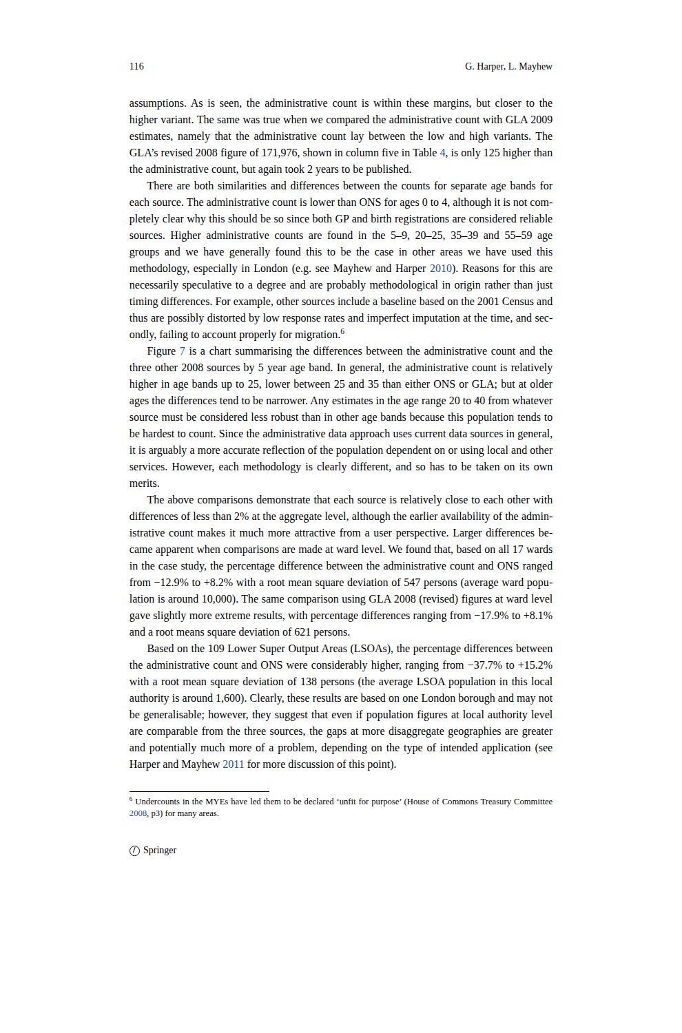116 G. Harper, L. Mayhew
assumptions. As is seen, the administrative count is within these margins, but closer to the higher variant. The same was true when we compared the administrative count with GLA 2009 estimates, namely that the administrative count lay between the low and high variants. The GLA’s revised 2008 figure of 171,976, shown in column five in Table 4, is only 125 higher than the administrative count, but again took 2 years to be published.
There are both similarities and differences between the counts for separate age bands for each source. The administrative count is lower than ONS for ages 0 to 4, although it is not completely clear why this should be so since both GP and birth registrations are considered reliable sources. Higher administrative counts are found in the 5–9, 20–25, 35–39 and 55–59 age groups and we have generally found this to be the case in other areas we have used this methodology, especially in London (e.g. see Mayhew and Harper 2010). Reasons for this are necessarily speculative to a degree and are probably methodological in origin rather than just timing differences. For example, other sources include a baseline based on the 2001 Census and thus are possibly distorted by low response rates and imperfect imputation at the time, and secondly, failing to account properly for migration.6
Figure 7 is a chart summarising the differences between the administrative count and the three other 2008 sources by 5 year age band. In general, the administrative count is relatively higher in age bands up to 25, lower between 25 and 35 than either ONS or GLA; but at older ages the differences tend to be narrower. Any estimates in the age range 20 to 40 from whatever source must be considered less robust than in other age bands because this population tends to be hardest to count. Since the administrative data approach uses current data sources in general, it is arguably a more accurate reflection of the population dependent on or using local and other services. However, each methodology is clearly different, and so has to be taken on its own merits.
The above comparisons demonstrate that each source is relatively close to each other with differences of less than 2% at the aggregate level, although the earlier availability of the administrative count makes it much more attractive from a user perspective. Larger differences became apparent when comparisons are made at ward level. We found that, based on all 17 wards in the case study, the percentage difference between the administrative count and ONS ranged from −12.9% to +8.2% with a root mean square deviation of 547 persons (average ward population is around 10,000). The same comparison using GLA 2008 (revised) figures at ward level gave slightly more extreme results, with percentage differences ranging from −17.9% to +8.1% and a root means square deviation of 621 persons.
Based on the 109 Lower Super Output Areas (LSOAs), the percentage differences between the administrative count and ONS were considerably higher, ranging from −37.7% to +15.2% with a root mean square deviation of 138 persons (the average LSOA population in this local authority is around 1,600). Clearly, these results are based on one London borough and may not be generalisable; however, they suggest that even if population figures at local authority level are comparable from the three sources, the gaps at more disaggregate geographies are greater and potentially much more of a problem, depending on the type of intended application (see Harper and Mayhew 2011 for more discussion of this point).
6 Undercounts in the MYEs have led them to be declared ‘unfit for purpose’ (House of Commons Treasury Committee 2008, p3) for many areas.
Springer